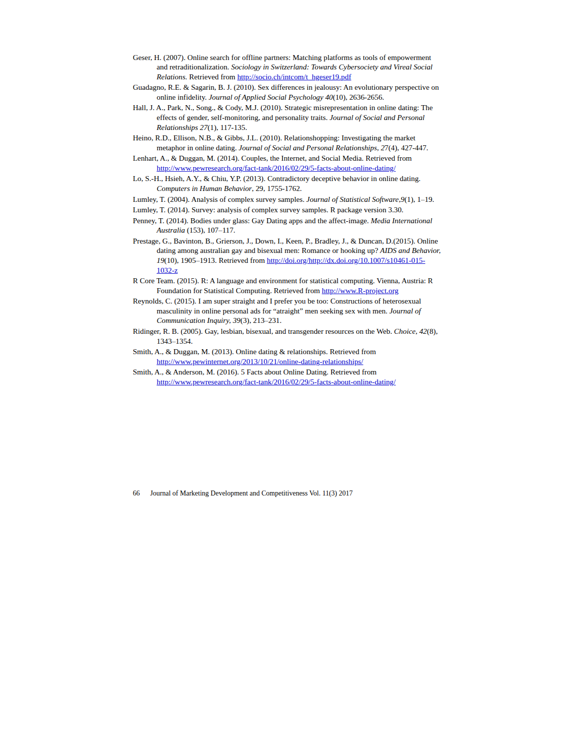Geser, H. (2007). Online search for offline partners: Matching platforms as tools of empowerment and retraditionalization. Sociology in Switzerland: Towards Cybersociety and Vireal Social Relations. Retrieved from http://socio.ch/intcom/t_hgeser19.pdf
Guadagno, R.E. & Sagarin, B. J. (2010). Sex differences in jealousy: An evolutionary perspective on online infidelity. Journal of Applied Social Psychology 40(10), 2636-2656.
Hall, J. A., Park, N., Song., & Cody, M.J. (2010). Strategic misrepresentation in online dating: The effects of gender, self-monitoring, and personality traits. Journal of Social and Personal Relationships 27(1), 117-135.
Heino, R.D., Ellison, N.B., & Gibbs, J.L. (2010). Relationshopping: Investigating the market metaphor in online dating. Journal of Social and Personal Relationships, 27(4), 427-447.
Lenhart, A., & Duggan, M. (2014). Couples, the Internet, and Social Media. Retrieved from http://www.pewresearch.org/fact-tank/2016/02/29/5-facts-about-online-dating/
Lo, S.-H., Hsieh, A.Y., & Chiu, Y.P. (2013). Contradictory deceptive behavior in online dating. Computers in Human Behavior, 29, 1755-1762.
Lumley, T. (2004). Analysis of complex survey samples. Journal of Statistical Software,9(1), 1–19.
Lumley, T. (2014). Survey: analysis of complex survey samples. R package version 3.30.
Penney, T. (2014). Bodies under glass: Gay Dating apps and the affect-image. Media International Australia (153), 107–117.
Prestage, G., Bavinton, B., Grierson, J., Down, I., Keen, P., Bradley, J., & Duncan, D.(2015). Online dating among australian gay and bisexual men: Romance or hooking up? AIDS and Behavior, 19(10), 1905–1913. Retrieved from http://doi.org/http://dx.doi.org/10.1007/s10461-015-1032-z
R Core Team. (2015). R: A language and environment for statistical computing. Vienna, Austria: R Foundation for Statistical Computing. Retrieved from http://www.R-project.org
Reynolds, C. (2015). I am super straight and I prefer you be too: Constructions of heterosexual masculinity in online personal ads for “atraight” men seeking sex with men. Journal of Communication Inquiry, 39(3), 213–231.
Ridinger, R. B. (2005). Gay, lesbian, bisexual, and transgender resources on the Web. Choice, 42(8), 1343–1354.
Smith, A., & Duggan, M. (2013). Online dating & relationships. Retrieved from http://www.pewinternet.org/2013/10/21/online-dating-relationships/
Smith, A., & Anderson, M. (2016). 5 Facts about Online Dating. Retrieved from http://www.pewresearch.org/fact-tank/2016/02/29/5-facts-about-online-dating/
66 Journal of Marketing Development and Competitiveness Vol. 11(3) 2017